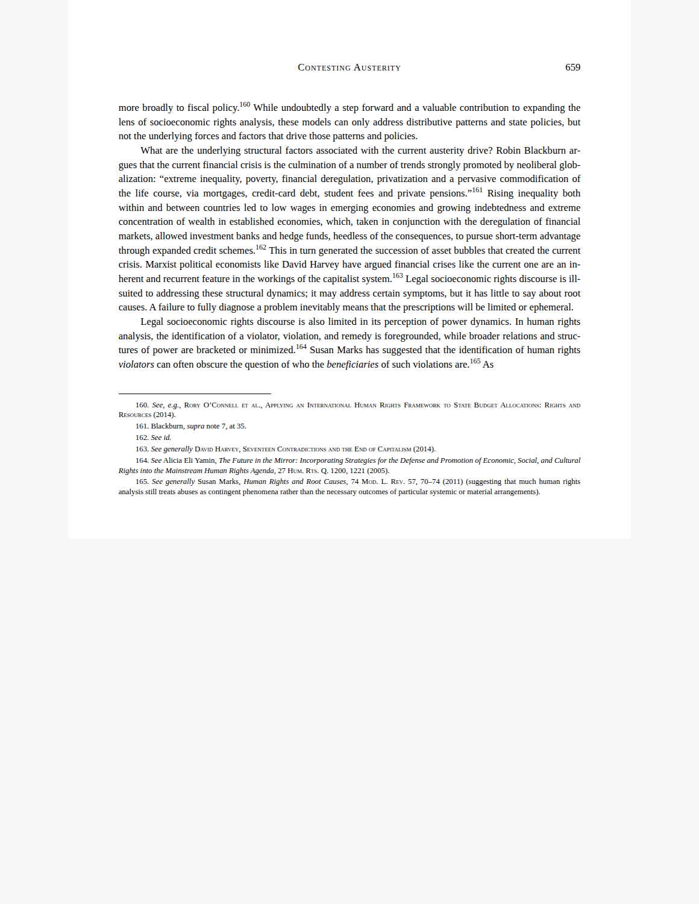Contesting Austerity 659
more broadly to fiscal policy.160 While undoubtedly a step forward and a valuable contribution to expanding the lens of socioeconomic rights analysis, these models can only address distributive patterns and state policies, but not the underlying forces and factors that drive those patterns and policies.
What are the underlying structural factors associated with the current austerity drive? Robin Blackburn argues that the current financial crisis is the culmination of a number of trends strongly promoted by neoliberal globalization: “extreme inequality, poverty, financial deregulation, privatization and a pervasive commodification of the life course, via mortgages, credit-card debt, student fees and private pensions.”161 Rising inequality both within and between countries led to low wages in emerging economies and growing indebtedness and extreme concentration of wealth in established economies, which, taken in conjunction with the deregulation of financial markets, allowed investment banks and hedge funds, heedless of the consequences, to pursue short-term advantage through expanded credit schemes.162 This in turn generated the succession of asset bubbles that created the current crisis. Marxist political economists like David Harvey have argued financial crises like the current one are an inherent and recurrent feature in the workings of the capitalist system.163 Legal socioeconomic rights discourse is ill-suited to addressing these structural dynamics; it may address certain symptoms, but it has little to say about root causes. A failure to fully diagnose a problem inevitably means that the prescriptions will be limited or ephemeral.
Legal socioeconomic rights discourse is also limited in its perception of power dynamics. In human rights analysis, the identification of a violator, violation, and remedy is foregrounded, while broader relations and structures of power are bracketed or minimized.164 Susan Marks has suggested that the identification of human rights violators can often obscure the question of who the beneficiaries of such violations are.165 As
160. See, e.g., Rory O’Connell et al., Applying an International Human Rights Framework to State Budget Allocations: Rights and Resources (2014).
161. Blackburn, supra note 7, at 35.
162. See id.
163. See generally David Harvey, Seventeen Contradictions and the End of Capitalism (2014).
164. See Alicia Eli Yamin, The Future in the Mirror: Incorporating Strategies for the Defense and Promotion of Economic, Social, and Cultural Rights into the Mainstream Human Rights Agenda, 27 Hum. Rts. Q. 1200, 1221 (2005).
165. See generally Susan Marks, Human Rights and Root Causes, 74 Mod. L. Rev. 57, 70–74 (2011) (suggesting that much human rights analysis still treats abuses as contingent phenomena rather than the necessary outcomes of particular systemic or material arrangements).